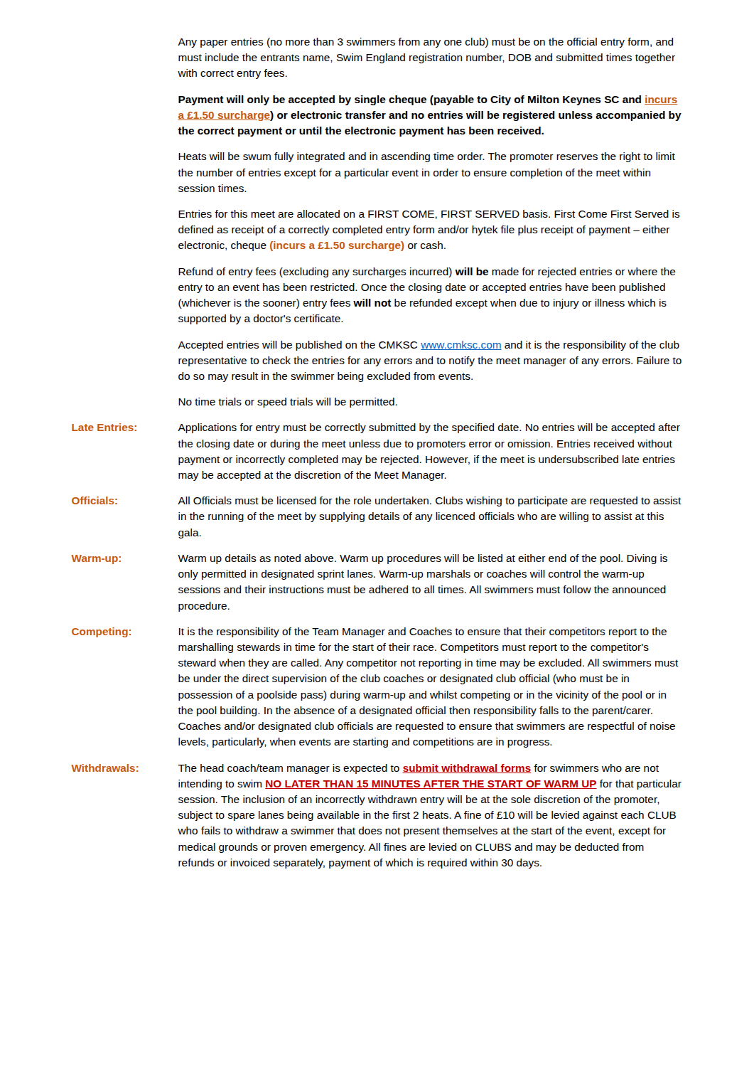Any paper entries (no more than 3 swimmers from any one club) must be on the official entry form, and must include the entrants name, Swim England registration number, DOB and submitted times together with correct entry fees.
Payment will only be accepted by single cheque (payable to City of Milton Keynes SC and incurs a £1.50 surcharge) or electronic transfer and no entries will be registered unless accompanied by the correct payment or until the electronic payment has been received.
Heats will be swum fully integrated and in ascending time order. The promoter reserves the right to limit the number of entries except for a particular event in order to ensure completion of the meet within session times.
Entries for this meet are allocated on a FIRST COME, FIRST SERVED basis. First Come First Served is defined as receipt of a correctly completed entry form and/or hytek file plus receipt of payment – either electronic, cheque (incurs a £1.50 surcharge) or cash.
Refund of entry fees (excluding any surcharges incurred) will be made for rejected entries or where the entry to an event has been restricted. Once the closing date or accepted entries have been published (whichever is the sooner) entry fees will not be refunded except when due to injury or illness which is supported by a doctor's certificate.
Accepted entries will be published on the CMKSC www.cmksc.com and it is the responsibility of the club representative to check the entries for any errors and to notify the meet manager of any errors. Failure to do so may result in the swimmer being excluded from events.
No time trials or speed trials will be permitted.
Late Entries:
Applications for entry must be correctly submitted by the specified date. No entries will be accepted after the closing date or during the meet unless due to promoters error or omission. Entries received without payment or incorrectly completed may be rejected. However, if the meet is undersubscribed late entries may be accepted at the discretion of the Meet Manager.
Officials:
All Officials must be licensed for the role undertaken. Clubs wishing to participate are requested to assist in the running of the meet by supplying details of any licenced officials who are willing to assist at this gala.
Warm-up:
Warm up details as noted above. Warm up procedures will be listed at either end of the pool. Diving is only permitted in designated sprint lanes. Warm-up marshals or coaches will control the warm-up sessions and their instructions must be adhered to all times. All swimmers must follow the announced procedure.
Competing:
It is the responsibility of the Team Manager and Coaches to ensure that their competitors report to the marshalling stewards in time for the start of their race. Competitors must report to the competitor's steward when they are called. Any competitor not reporting in time may be excluded. All swimmers must be under the direct supervision of the club coaches or designated club official (who must be in possession of a poolside pass) during warm-up and whilst competing or in the vicinity of the pool or in the pool building. In the absence of a designated official then responsibility falls to the parent/carer. Coaches and/or designated club officials are requested to ensure that swimmers are respectful of noise levels, particularly, when events are starting and competitions are in progress.
Withdrawals:
The head coach/team manager is expected to submit withdrawal forms for swimmers who are not intending to swim NO LATER THAN 15 MINUTES AFTER THE START OF WARM UP for that particular session. The inclusion of an incorrectly withdrawn entry will be at the sole discretion of the promoter, subject to spare lanes being available in the first 2 heats. A fine of £10 will be levied against each CLUB who fails to withdraw a swimmer that does not present themselves at the start of the event, except for medical grounds or proven emergency. All fines are levied on CLUBS and may be deducted from refunds or invoiced separately, payment of which is required within 30 days.